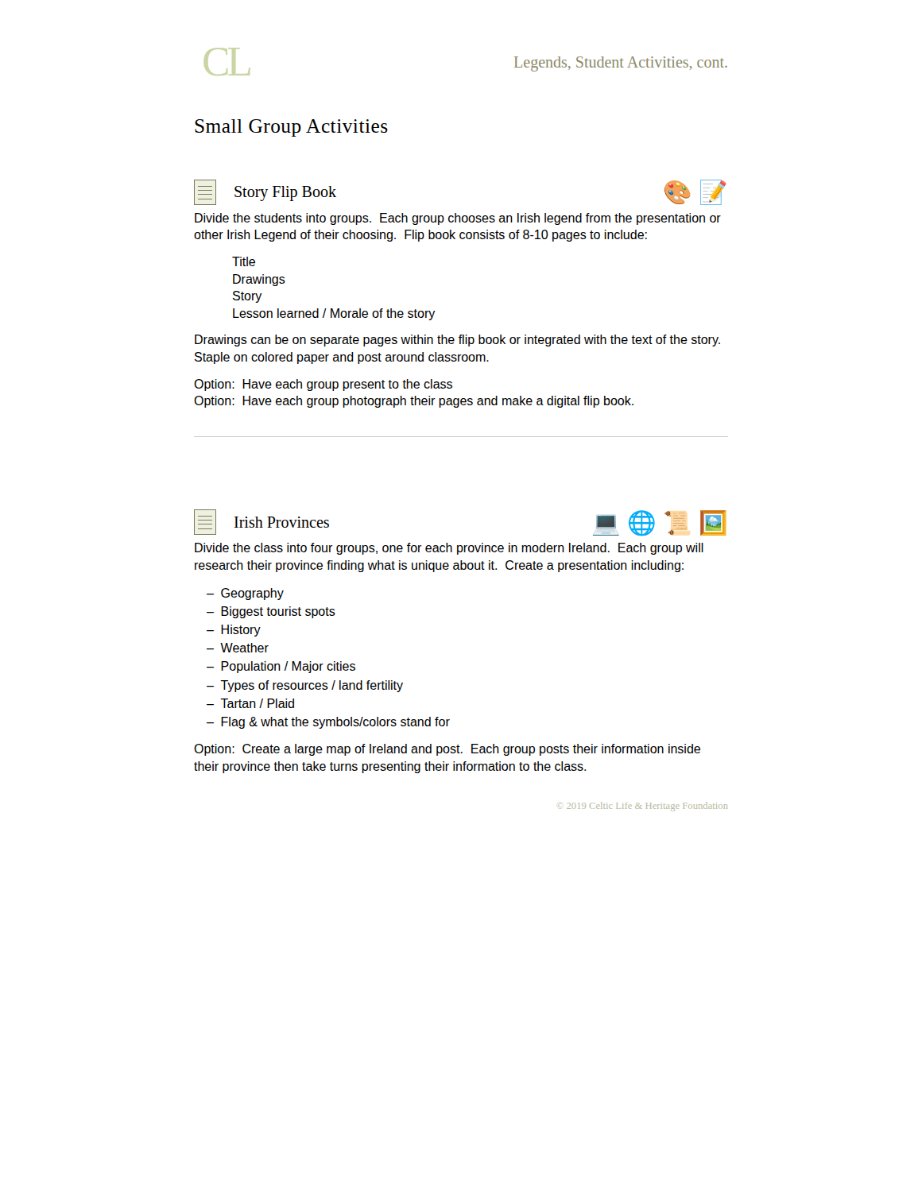CL
Legends, Student Activities, cont.
Small Group Activities
Story Flip Book
🎨📝
Divide the students into groups. Each group chooses an Irish legend from the presentation or other Irish Legend of their choosing. Flip book consists of 8-10 pages to include:
Title
Drawings
Story
Lesson learned / Morale of the story
Drawings can be on separate pages within the flip book or integrated with the text of the story. Staple on colored paper and post around classroom.
Option: Have each group present to the class
Option: Have each group photograph their pages and make a digital flip book.
Irish Provinces
💻🌐📜🖼️
Divide the class into four groups, one for each province in modern Ireland. Each group will research their province finding what is unique about it. Create a presentation including:
Geography
Biggest tourist spots
History
Weather
Population / Major cities
Types of resources / land fertility
Tartan / Plaid
Flag & what the symbols/colors stand for
Option: Create a large map of Ireland and post. Each group posts their information inside their province then take turns presenting their information to the class.
© 2019 Celtic Life & Heritage Foundation